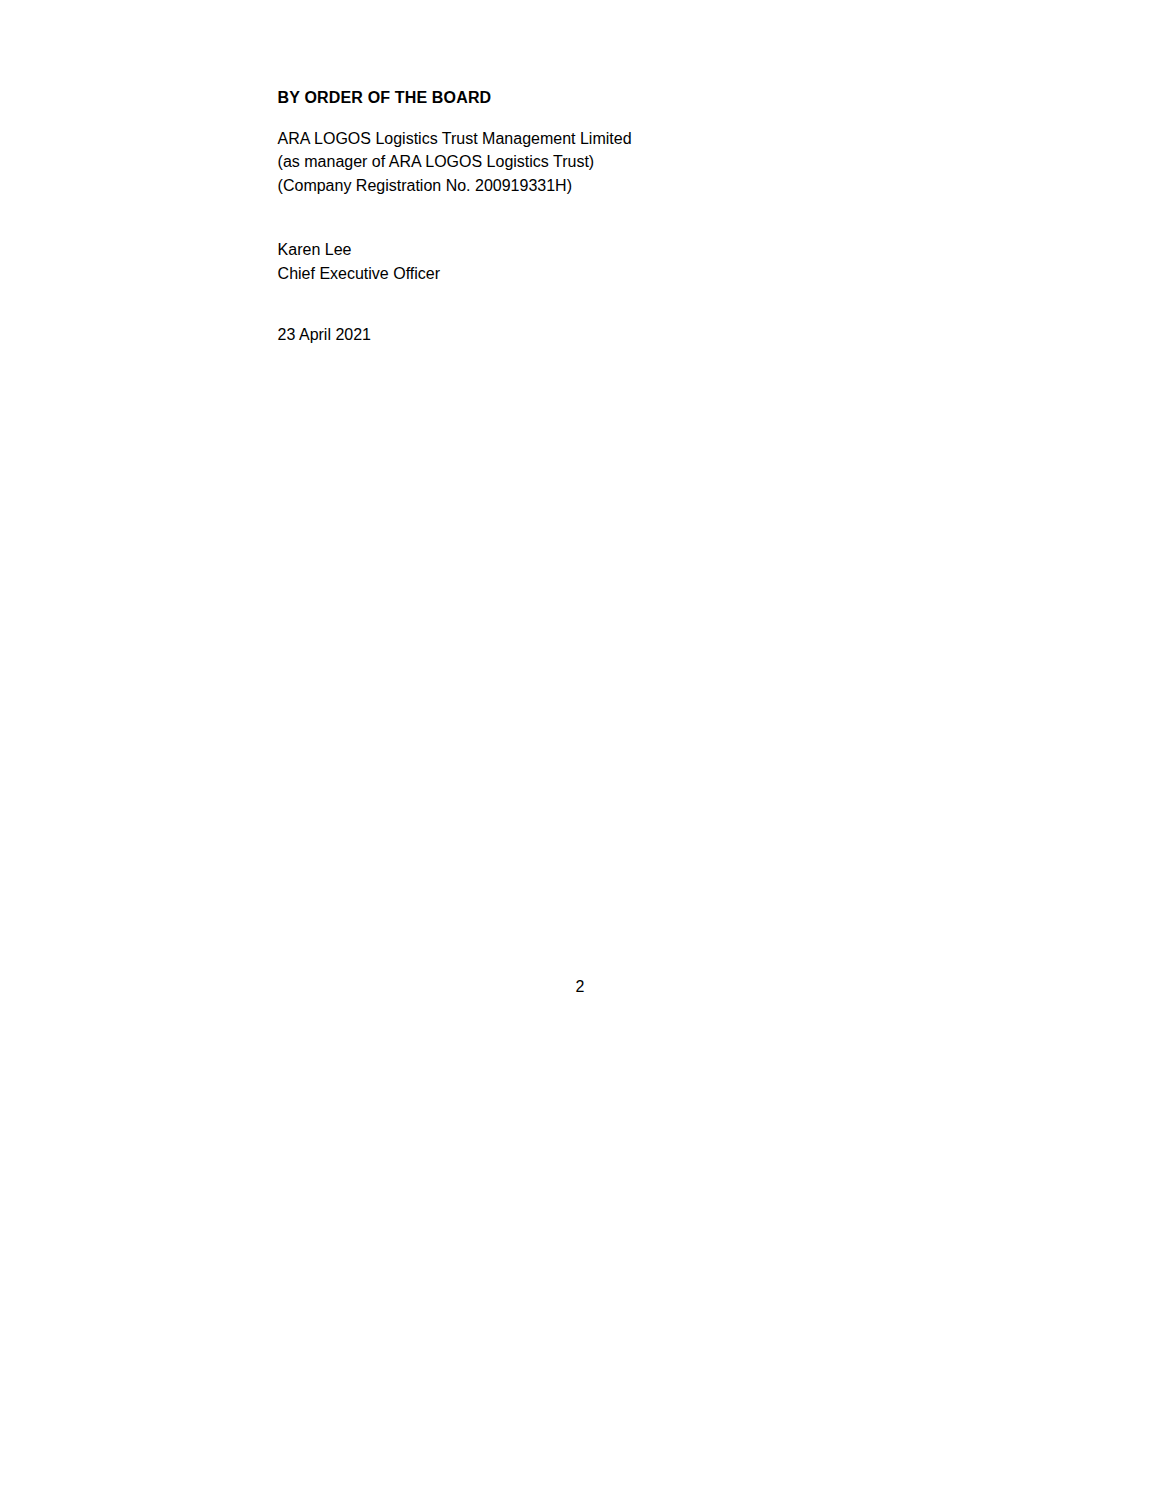BY ORDER OF THE BOARD
ARA LOGOS Logistics Trust Management Limited
(as manager of ARA LOGOS Logistics Trust)
(Company Registration No. 200919331H)
Karen Lee
Chief Executive Officer
23 April 2021
2